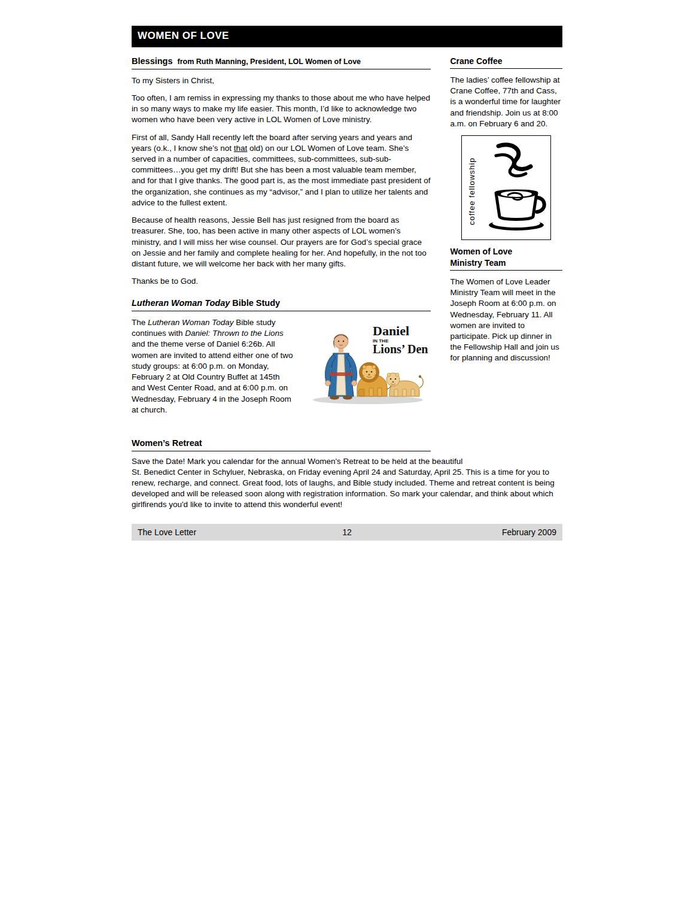WOMEN OF LOVE
Blessings from Ruth Manning, President, LOL Women of Love
To my Sisters in Christ,
Too often, I am remiss in expressing my thanks to those about me who have helped in so many ways to make my life easier. This month, I’d like to acknowledge two women who have been very active in LOL Women of Love ministry.
First of all, Sandy Hall recently left the board after serving years and years and years (o.k., I know she’s not that old) on our LOL Women of Love team. She’s served in a number of capacities, committees, sub-committees, sub-sub-committees…you get my drift! But she has been a most valuable team member, and for that I give thanks. The good part is, as the most immediate past president of the organization, she continues as my “advisor,” and I plan to utilize her talents and advice to the fullest extent.
Because of health reasons, Jessie Bell has just resigned from the board as treasurer. She, too, has been active in many other aspects of LOL women’s ministry, and I will miss her wise counsel. Our prayers are for God’s special grace on Jessie and her family and complete healing for her. And hopefully, in the not too distant future, we will welcome her back with her many gifts.
Thanks be to God.
Lutheran Woman Today Bible Study
The Lutheran Woman Today Bible study continues with Daniel: Thrown to the Lions and the theme verse of Daniel 6:26b. All women are invited to attend either one of two study groups: at 6:00 p.m. on Monday, February 2 at Old Country Buffet at 145th and West Center Road, and at 6:00 p.m. on Wednesday, February 4 in the Joseph Room at church.
Daniel in the Lions' Den Daniel IN THE Lions’ Den
Women’s Retreat
Crane Coffee
The ladies’ coffee fellowship at Crane Coffee, 77th and Cass, is a wonderful time for laughter and friendship. Join us at 8:00 a.m. on February 6 and 20.
Coffee Fellowship coffee fellowship
Women of Love
Ministry Team
The Women of Love Leader Ministry Team will meet in the Joseph Room at 6:00 p.m. on Wednesday, February 11. All women are invited to participate. Pick up dinner in the Fellowship Hall and join us for planning and discussion!
Save the Date! Mark you calendar for the annual Women's Retreat to be held at the beautiful
St. Benedict Center in Schyluer, Nebraska, on Friday evening April 24 and Saturday, April 25. This is a time for you to renew, recharge, and connect. Great food, lots of laughs, and Bible study included. Theme and retreat content is being developed and will be released soon along with registration information. So mark your calendar, and think about which girlfirends you'd like to invite to attend this wonderful event!
The Love Letter
12
February 2009